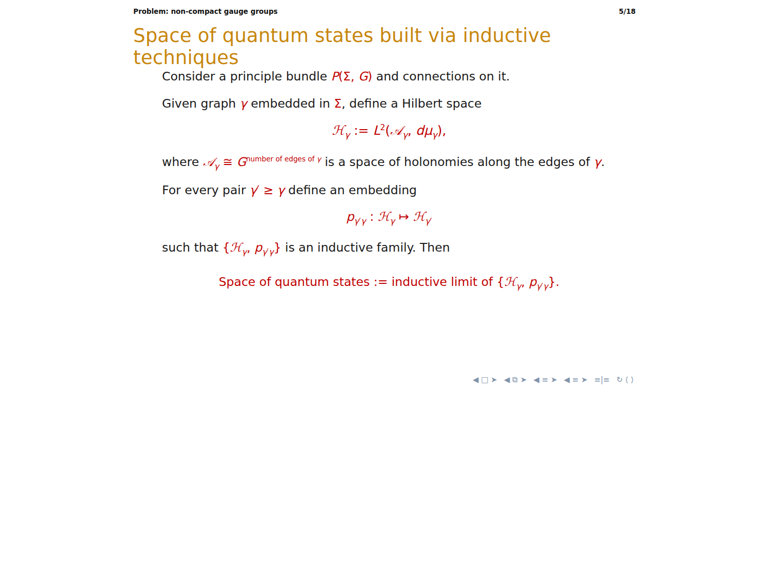Problem: non-compact gauge groups
5/18
Space of quantum states built via inductive techniques
Consider a principle bundle P(Σ, G) and connections on it.
Given graph γ embedded in Σ, define a Hilbert space
ℋγ := L2(𝒜γ, dμγ),
where 𝒜γ ≅ Gnumber of edges of γ is a space of holonomies along the edges of γ.
For every pair γ′ ≥ γ define an embedding
pγ′γ : ℋγ ↦ ℋγ′
such that {ℋγ, pγ′γ} is an inductive family. Then
Space of quantum states := inductive limit of {ℋγ, pγ′γ}.
◀ □ ➤ ◀ ⧉ ➤ ◀ ≡ ➤ ◀ ≡ ➤ ≡|≡ ↻ ⟨ ⟩